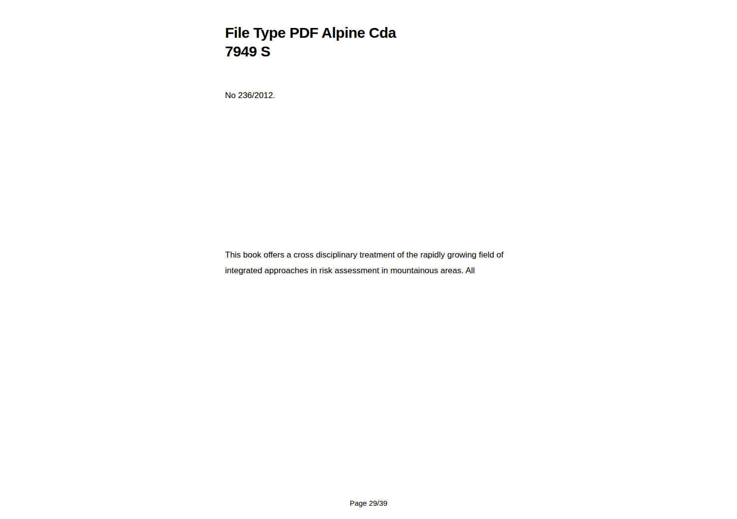File Type PDF Alpine Cda 7949 S
No 236/2012.
This book offers a cross disciplinary treatment of the rapidly growing field of integrated approaches in risk assessment in mountainous areas. All
Page 29/39